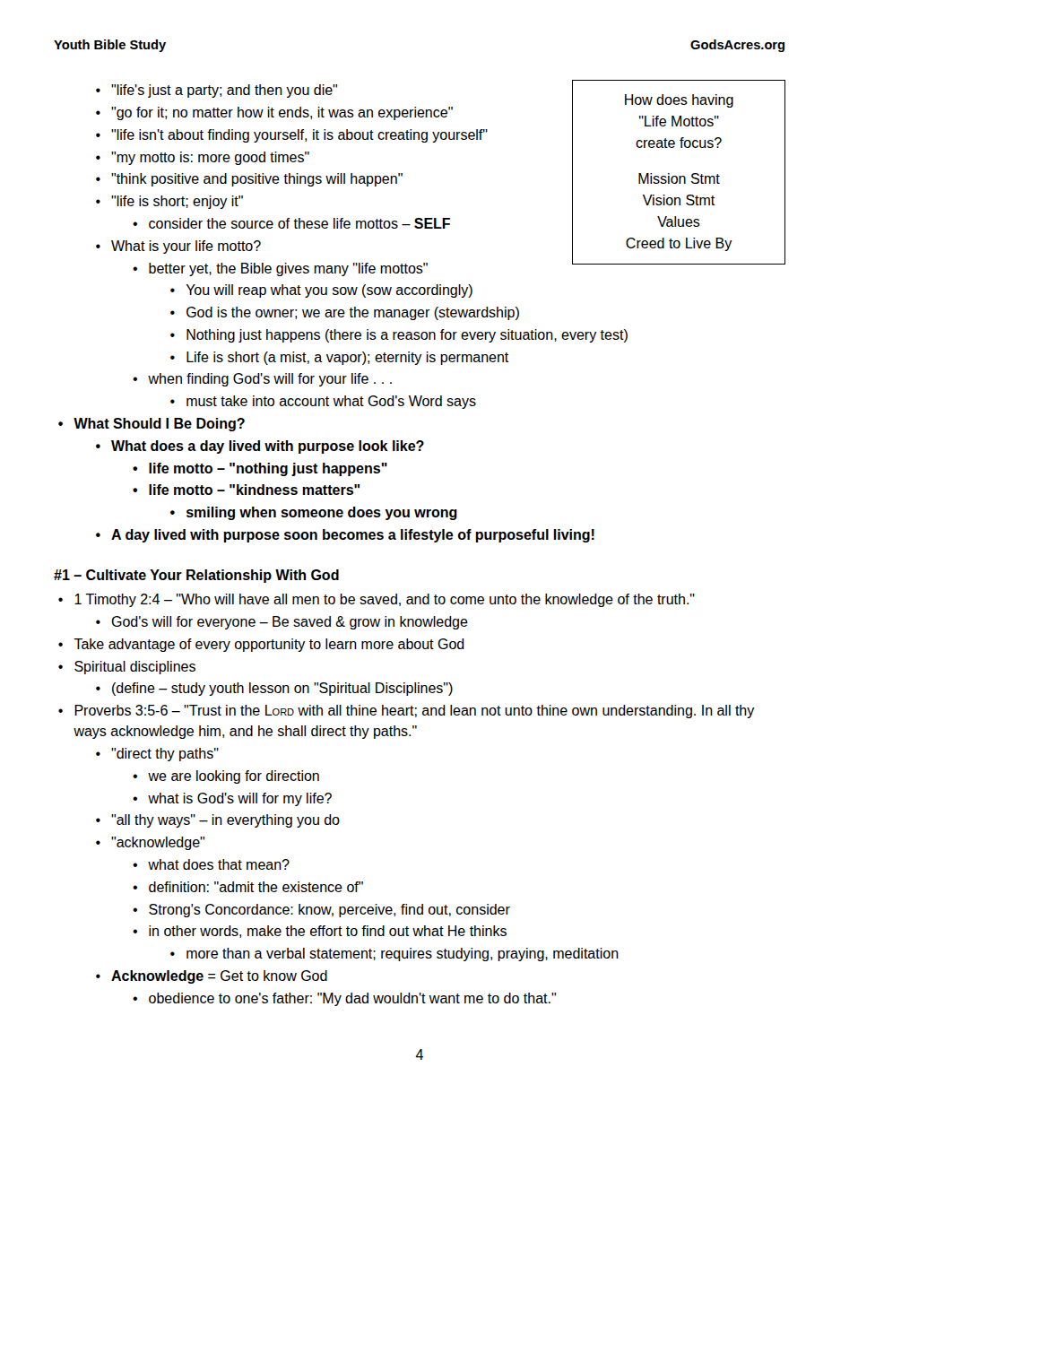Youth Bible Study GodsAcres.org
How does having
"Life Mottos"
create focus?
Mission Stmt
Vision Stmt
Values
Creed to Live By
"life's just a party; and then you die"
"go for it; no matter how it ends, it was an experience"
"life isn't about finding yourself, it is about creating yourself"
"my motto is: more good times"
"think positive and positive things will happen"
"life is short; enjoy it"
consider the source of these life mottos – SELF
What is your life motto?
better yet, the Bible gives many "life mottos"
You will reap what you sow (sow accordingly)
God is the owner; we are the manager (stewardship)
Nothing just happens (there is a reason for every situation, every test)
Life is short (a mist, a vapor); eternity is permanent
when finding God's will for your life . . .
must take into account what God's Word says
What Should I Be Doing?
What does a day lived with purpose look like?
life motto – "nothing just happens"
life motto – "kindness matters"
smiling when someone does you wrong
A day lived with purpose soon becomes a lifestyle of purposeful living!
#1 – Cultivate Your Relationship With God
1 Timothy 2:4 – "Who will have all men to be saved, and to come unto the knowledge of the truth."
God's will for everyone – Be saved & grow in knowledge
Take advantage of every opportunity to learn more about God
Spiritual disciplines
(define – study youth lesson on "Spiritual Disciplines")
Proverbs 3:5-6 – "Trust in the Lord with all thine heart; and lean not unto thine own understanding. In all thy ways acknowledge him, and he shall direct thy paths."
"direct thy paths"
we are looking for direction
what is God's will for my life?
"all thy ways" – in everything you do
"acknowledge"
what does that mean?
definition: "admit the existence of"
Strong's Concordance: know, perceive, find out, consider
in other words, make the effort to find out what He thinks
more than a verbal statement; requires studying, praying, meditation
Acknowledge = Get to know God
obedience to one's father: "My dad wouldn't want me to do that."
4